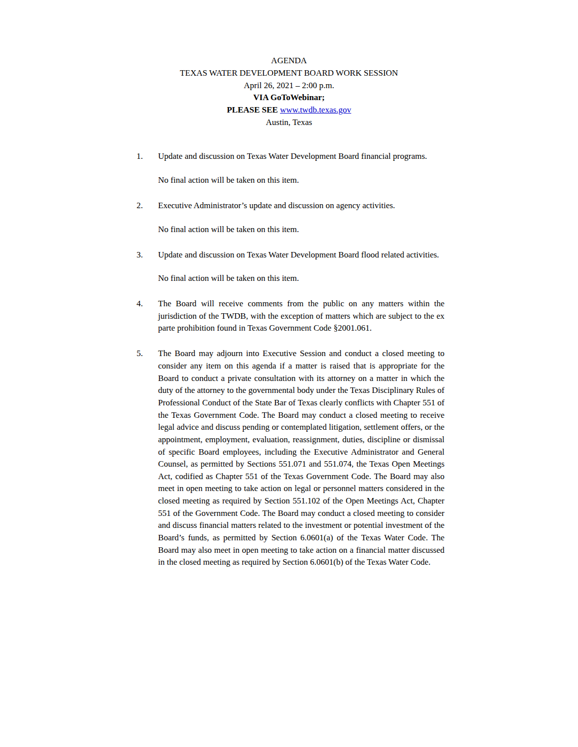AGENDA TEXAS WATER DEVELOPMENT BOARD WORK SESSION April 26, 2021 – 2:00 p.m. VIA GoToWebinar; PLEASE SEE www.twdb.texas.gov Austin, Texas
1.
Update and discussion on Texas Water Development Board financial programs.
No final action will be taken on this item.
2.
Executive Administrator’s update and discussion on agency activities.
No final action will be taken on this item.
3.
Update and discussion on Texas Water Development Board flood related activities.
No final action will be taken on this item.
4.
The Board will receive comments from the public on any matters within the jurisdiction of the TWDB, with the exception of matters which are subject to the ex parte prohibition found in Texas Government Code §2001.061.
5.
The Board may adjourn into Executive Session and conduct a closed meeting to consider any item on this agenda if a matter is raised that is appropriate for the Board to conduct a private consultation with its attorney on a matter in which the duty of the attorney to the governmental body under the Texas Disciplinary Rules of Professional Conduct of the State Bar of Texas clearly conflicts with Chapter 551 of the Texas Government Code. The Board may conduct a closed meeting to receive legal advice and discuss pending or contemplated litigation, settlement offers, or the appointment, employment, evaluation, reassignment, duties, discipline or dismissal of specific Board employees, including the Executive Administrator and General Counsel, as permitted by Sections 551.071 and 551.074, the Texas Open Meetings Act, codified as Chapter 551 of the Texas Government Code. The Board may also meet in open meeting to take action on legal or personnel matters considered in the closed meeting as required by Section 551.102 of the Open Meetings Act, Chapter 551 of the Government Code. The Board may conduct a closed meeting to consider and discuss financial matters related to the investment or potential investment of the Board’s funds, as permitted by Section 6.0601(a) of the Texas Water Code. The Board may also meet in open meeting to take action on a financial matter discussed in the closed meeting as required by Section 6.0601(b) of the Texas Water Code.